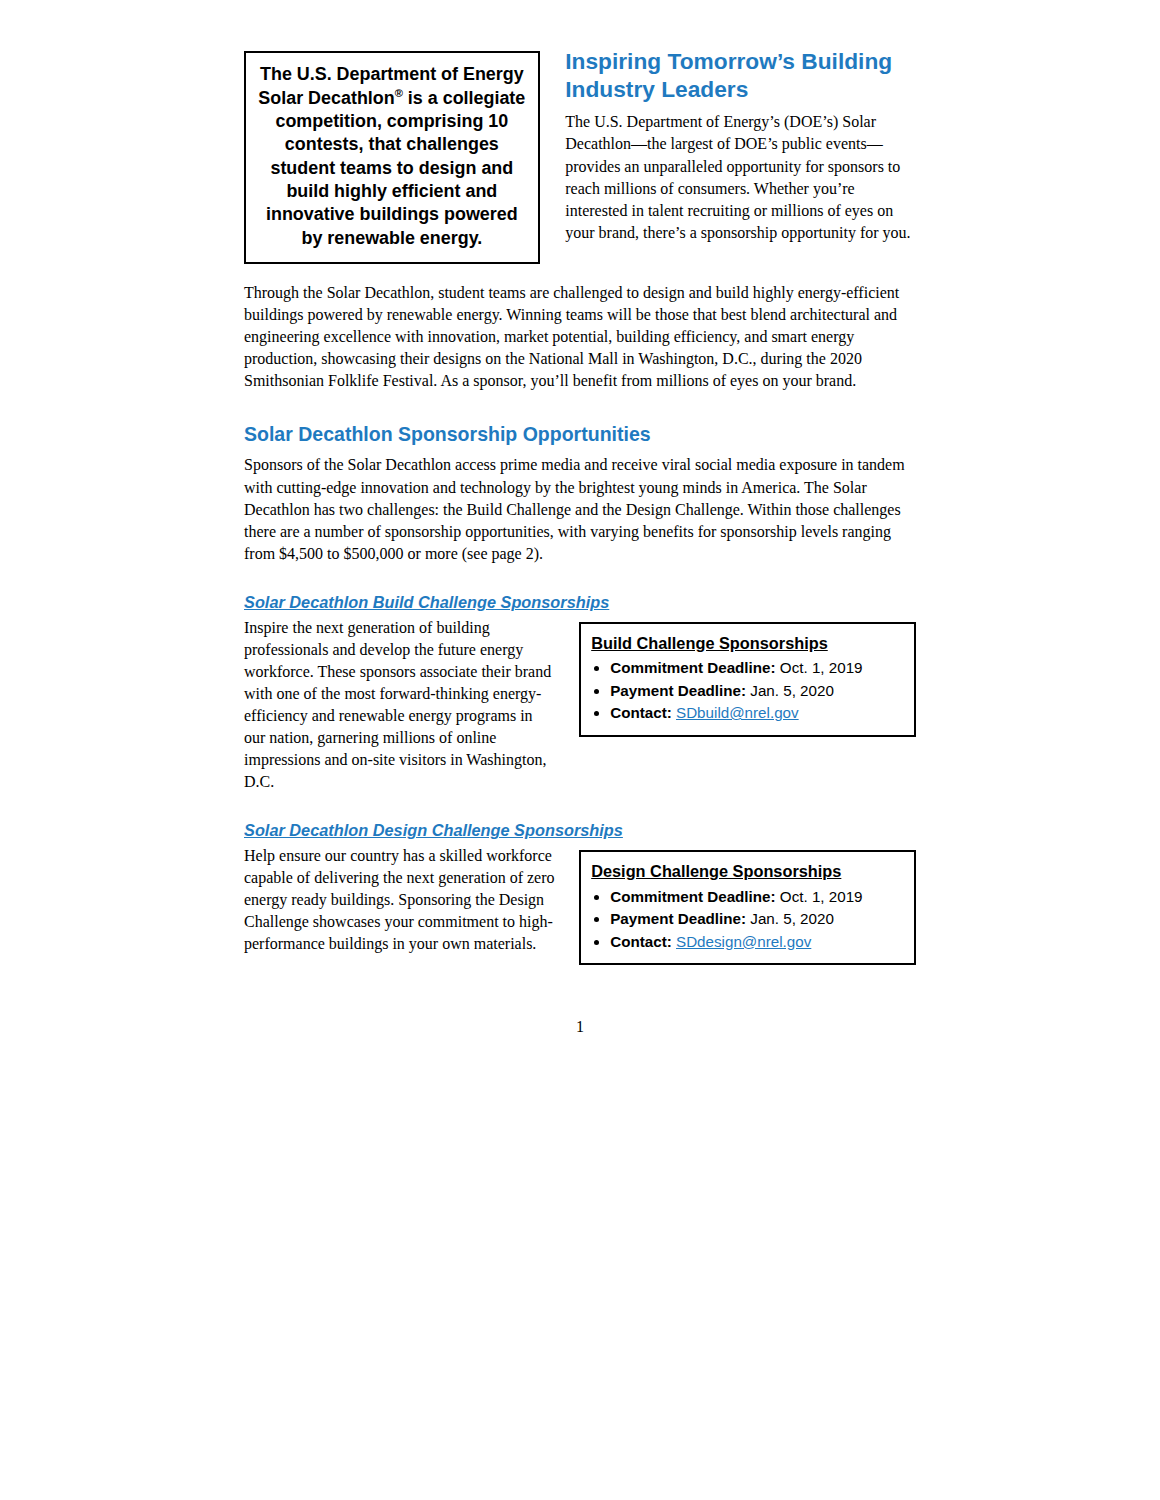The U.S. Department of Energy Solar Decathlon® is a collegiate competition, comprising 10 contests, that challenges student teams to design and build highly efficient and innovative buildings powered by renewable energy.
Inspiring Tomorrow’s Building Industry Leaders
The U.S. Department of Energy’s (DOE’s) Solar Decathlon—the largest of DOE’s public events—provides an unparalleled opportunity for sponsors to reach millions of consumers. Whether you’re interested in talent recruiting or millions of eyes on your brand, there’s a sponsorship opportunity for you.
Through the Solar Decathlon, student teams are challenged to design and build highly energy-efficient buildings powered by renewable energy. Winning teams will be those that best blend architectural and engineering excellence with innovation, market potential, building efficiency, and smart energy production, showcasing their designs on the National Mall in Washington, D.C., during the 2020 Smithsonian Folklife Festival. As a sponsor, you’ll benefit from millions of eyes on your brand.
Solar Decathlon Sponsorship Opportunities
Sponsors of the Solar Decathlon access prime media and receive viral social media exposure in tandem with cutting-edge innovation and technology by the brightest young minds in America. The Solar Decathlon has two challenges: the Build Challenge and the Design Challenge. Within those challenges there are a number of sponsorship opportunities, with varying benefits for sponsorship levels ranging from $4,500 to $500,000 or more (see page 2).
Solar Decathlon Build Challenge Sponsorships
Inspire the next generation of building professionals and develop the future energy workforce. These sponsors associate their brand with one of the most forward-thinking energy-efficiency and renewable energy programs in our nation, garnering millions of online impressions and on-site visitors in Washington, D.C.
Build Challenge Sponsorships
Commitment Deadline: Oct. 1, 2019
Payment Deadline: Jan. 5, 2020
Contact: SDbuild@nrel.gov
Solar Decathlon Design Challenge Sponsorships
Help ensure our country has a skilled workforce capable of delivering the next generation of zero energy ready buildings. Sponsoring the Design Challenge showcases your commitment to high-performance buildings in your own materials.
Design Challenge Sponsorships
Commitment Deadline: Oct. 1, 2019
Payment Deadline: Jan. 5, 2020
Contact: SDdesign@nrel.gov
1